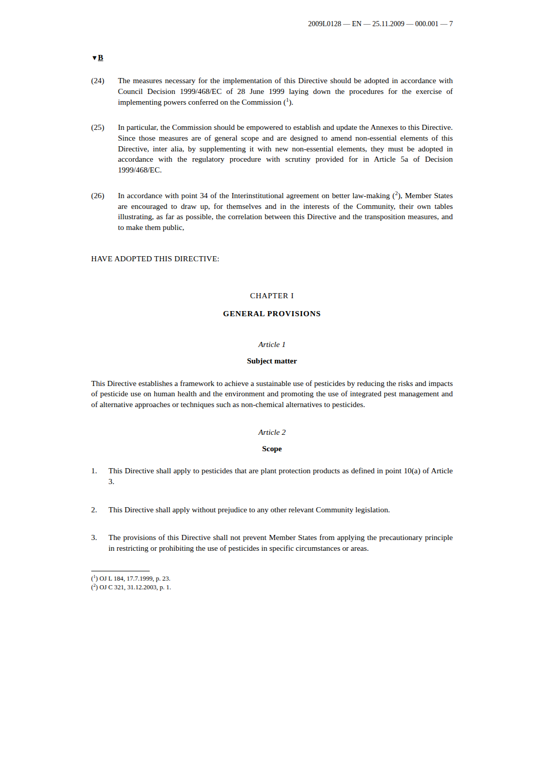2009L0128 — EN — 25.11.2009 — 000.001 — 7
▼B
(24) The measures necessary for the implementation of this Directive should be adopted in accordance with Council Decision 1999/468/EC of 28 June 1999 laying down the procedures for the exercise of implementing powers conferred on the Commission (1).
(25) In particular, the Commission should be empowered to establish and update the Annexes to this Directive. Since those measures are of general scope and are designed to amend non-essential elements of this Directive, inter alia, by supplementing it with new non-essential elements, they must be adopted in accordance with the regulatory procedure with scrutiny provided for in Article 5a of Decision 1999/468/EC.
(26) In accordance with point 34 of the Interinstitutional agreement on better law-making (2), Member States are encouraged to draw up, for themselves and in the interests of the Community, their own tables illustrating, as far as possible, the correlation between this Directive and the transposition measures, and to make them public,
HAVE ADOPTED THIS DIRECTIVE:
CHAPTER I
GENERAL PROVISIONS
Article 1
Subject matter
This Directive establishes a framework to achieve a sustainable use of pesticides by reducing the risks and impacts of pesticide use on human health and the environment and promoting the use of integrated pest management and of alternative approaches or techniques such as non-chemical alternatives to pesticides.
Article 2
Scope
1. This Directive shall apply to pesticides that are plant protection products as defined in point 10(a) of Article 3.
2. This Directive shall apply without prejudice to any other relevant Community legislation.
3. The provisions of this Directive shall not prevent Member States from applying the precautionary principle in restricting or prohibiting the use of pesticides in specific circumstances or areas.
(1) OJ L 184, 17.7.1999, p. 23.
(2) OJ C 321, 31.12.2003, p. 1.